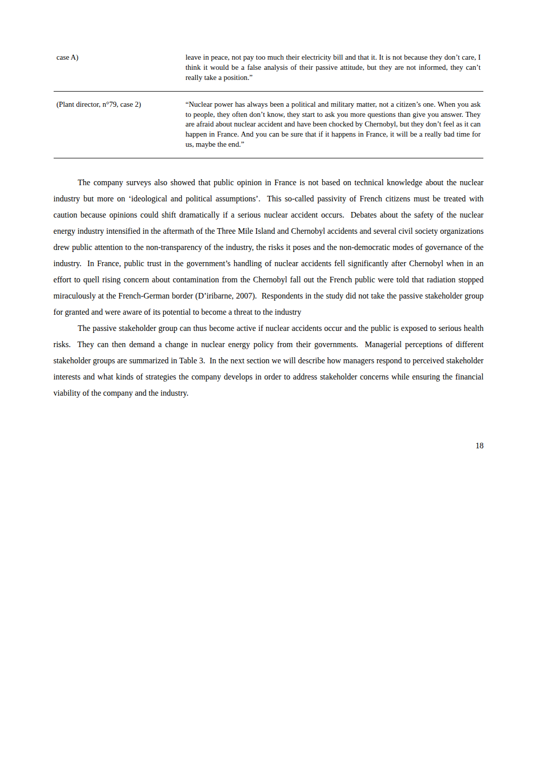| case A) | leave in peace, not pay too much their electricity bill and that it. It is not because they don’t care, I think it would be a false analysis of their passive attitude, but they are not informed, they can’t really take a position.” |
| (Plant director, n°79, case 2) | “Nuclear power has always been a political and military matter, not a citizen’s one. When you ask to people, they often don’t know, they start to ask you more questions than give you answer. They are afraid about nuclear accident and have been chocked by Chernobyl, but they don’t feel as it can happen in France. And you can be sure that if it happens in France, it will be a really bad time for us, maybe the end.” |
The company surveys also showed that public opinion in France is not based on technical knowledge about the nuclear industry but more on ‘ideological and political assumptions’. This so-called passivity of French citizens must be treated with caution because opinions could shift dramatically if a serious nuclear accident occurs. Debates about the safety of the nuclear energy industry intensified in the aftermath of the Three Mile Island and Chernobyl accidents and several civil society organizations drew public attention to the non-transparency of the industry, the risks it poses and the non-democratic modes of governance of the industry. In France, public trust in the government’s handling of nuclear accidents fell significantly after Chernobyl when in an effort to quell rising concern about contamination from the Chernobyl fall out the French public were told that radiation stopped miraculously at the French-German border (D’iribarne, 2007). Respondents in the study did not take the passive stakeholder group for granted and were aware of its potential to become a threat to the industry
The passive stakeholder group can thus become active if nuclear accidents occur and the public is exposed to serious health risks. They can then demand a change in nuclear energy policy from their governments. Managerial perceptions of different stakeholder groups are summarized in Table 3. In the next section we will describe how managers respond to perceived stakeholder interests and what kinds of strategies the company develops in order to address stakeholder concerns while ensuring the financial viability of the company and the industry.
18